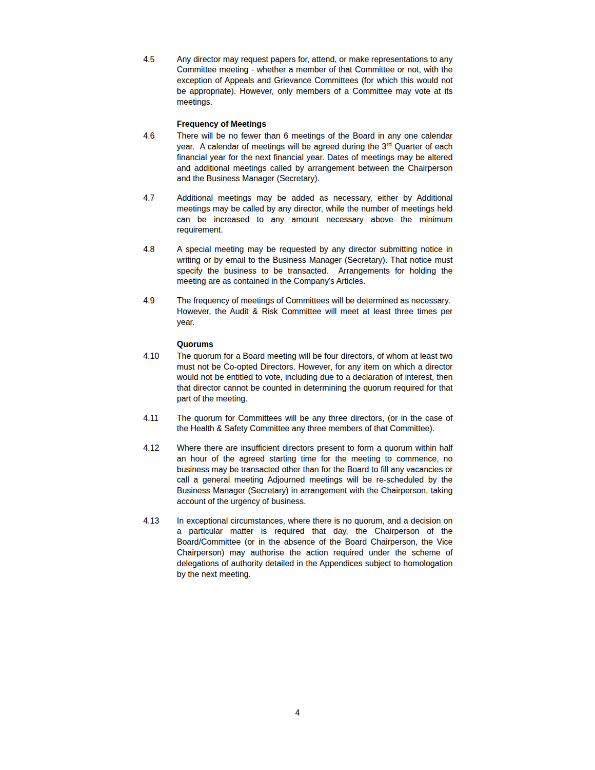4.5
Any director may request papers for, attend, or make representations to any Committee meeting - whether a member of that Committee or not, with the exception of Appeals and Grievance Committees (for which this would not be appropriate). However, only members of a Committee may vote at its meetings.
Frequency of Meetings
4.6
There will be no fewer than 6 meetings of the Board in any one calendar year. A calendar of meetings will be agreed during the 3rd Quarter of each financial year for the next financial year. Dates of meetings may be altered and additional meetings called by arrangement between the Chairperson and the Business Manager (Secretary).
4.7
Additional meetings may be added as necessary, either by Additional meetings may be called by any director, while the number of meetings held can be increased to any amount necessary above the minimum requirement.
4.8
A special meeting may be requested by any director submitting notice in writing or by email to the Business Manager (Secretary). That notice must specify the business to be transacted. Arrangements for holding the meeting are as contained in the Company's Articles.
4.9
The frequency of meetings of Committees will be determined as necessary. However, the Audit & Risk Committee will meet at least three times per year.
Quorums
4.10
The quorum for a Board meeting will be four directors, of whom at least two must not be Co-opted Directors. However, for any item on which a director would not be entitled to vote, including due to a declaration of interest, then that director cannot be counted in determining the quorum required for that part of the meeting.
4.11
The quorum for Committees will be any three directors, (or in the case of the Health & Safety Committee any three members of that Committee).
4.12
Where there are insufficient directors present to form a quorum within half an hour of the agreed starting time for the meeting to commence, no business may be transacted other than for the Board to fill any vacancies or call a general meeting Adjourned meetings will be re-scheduled by the Business Manager (Secretary) in arrangement with the Chairperson, taking account of the urgency of business.
4.13
In exceptional circumstances, where there is no quorum, and a decision on a particular matter is required that day, the Chairperson of the Board/Committee (or in the absence of the Board Chairperson, the Vice Chairperson) may authorise the action required under the scheme of delegations of authority detailed in the Appendices subject to homologation by the next meeting.
4